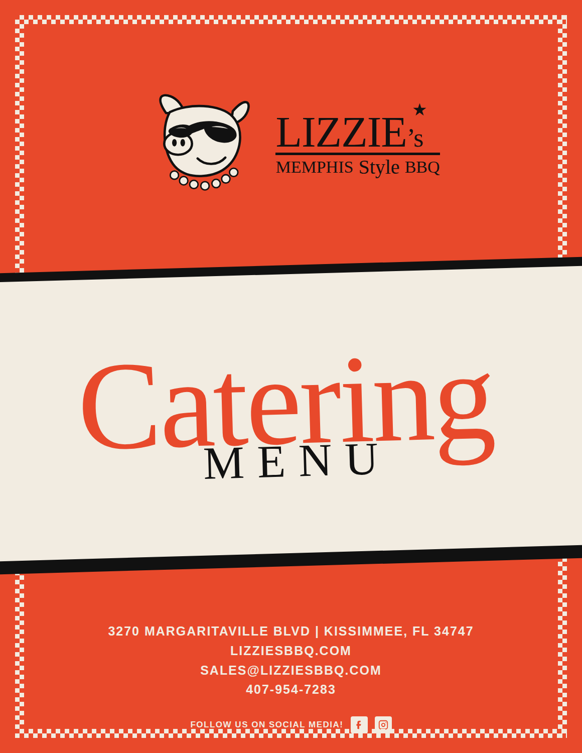Lizzie’s★
Memphis Style BBQ
Catering
MENU
3270 Margaritaville Blvd | Kissimmee, FL 34747
lizziesbbq.com
sales@lizziesbbq.com
407-954-7283
Follow us on social media!